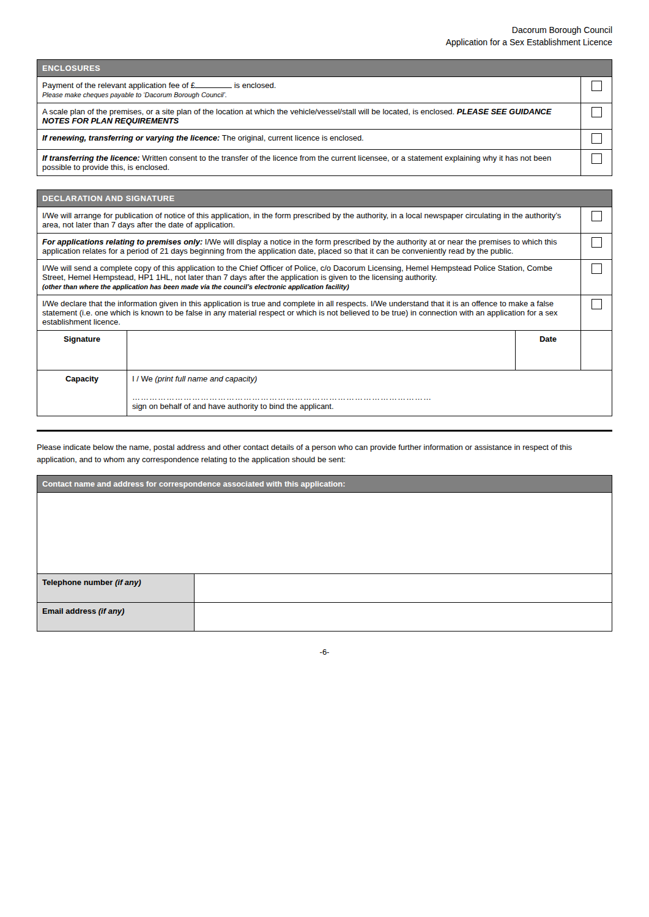Dacorum Borough Council
Application for a Sex Establishment Licence
| ENCLOSURES |
| Payment of the relevant application fee of £ is enclosed. Please make cheques payable to ‘Dacorum Borough Council’. | |
| A scale plan of the premises, or a site plan of the location at which the vehicle/vessel/stall will be located, is enclosed. PLEASE SEE GUIDANCE NOTES FOR PLAN REQUIREMENTS | |
| If renewing, transferring or varying the licence: The original, current licence is enclosed. | |
| If transferring the licence: Written consent to the transfer of the licence from the current licensee, or a statement explaining why it has not been possible to provide this, is enclosed. | |
| DECLARATION AND SIGNATURE |
| I/We will arrange for publication of notice of this application, in the form prescribed by the authority, in a local newspaper circulating in the authority’s area, not later than 7 days after the date of application. | |
| For applications relating to premises only: I/We will display a notice in the form prescribed by the authority at or near the premises to which this application relates for a period of 21 days beginning from the application date, placed so that it can be conveniently read by the public. | |
| I/We will send a complete copy of this application to the Chief Officer of Police, c/o Dacorum Licensing, Hemel Hempstead Police Station, Combe Street, Hemel Hempstead, HP1 1HL, not later than 7 days after the application is given to the licensing authority. (other than where the application has been made via the council’s electronic application facility) | |
| I/We declare that the information given in this application is true and complete in all respects. I/We understand that it is an offence to make a false statement (i.e. one which is known to be false in any material respect or which is not believed to be true) in connection with an application for a sex establishment licence. | |
| Signature | | Date | |
| Capacity | I / We (print full name and capacity) …………………………………………………………………………………………… sign on behalf of and have authority to bind the applicant. |
Please indicate below the name, postal address and other contact details of a person who can provide further information or assistance in respect of this application, and to whom any correspondence relating to the application should be sent:
| Contact name and address for correspondence associated with this application: |
| Telephone number (if any) | |
| Email address (if any) | |
-6-